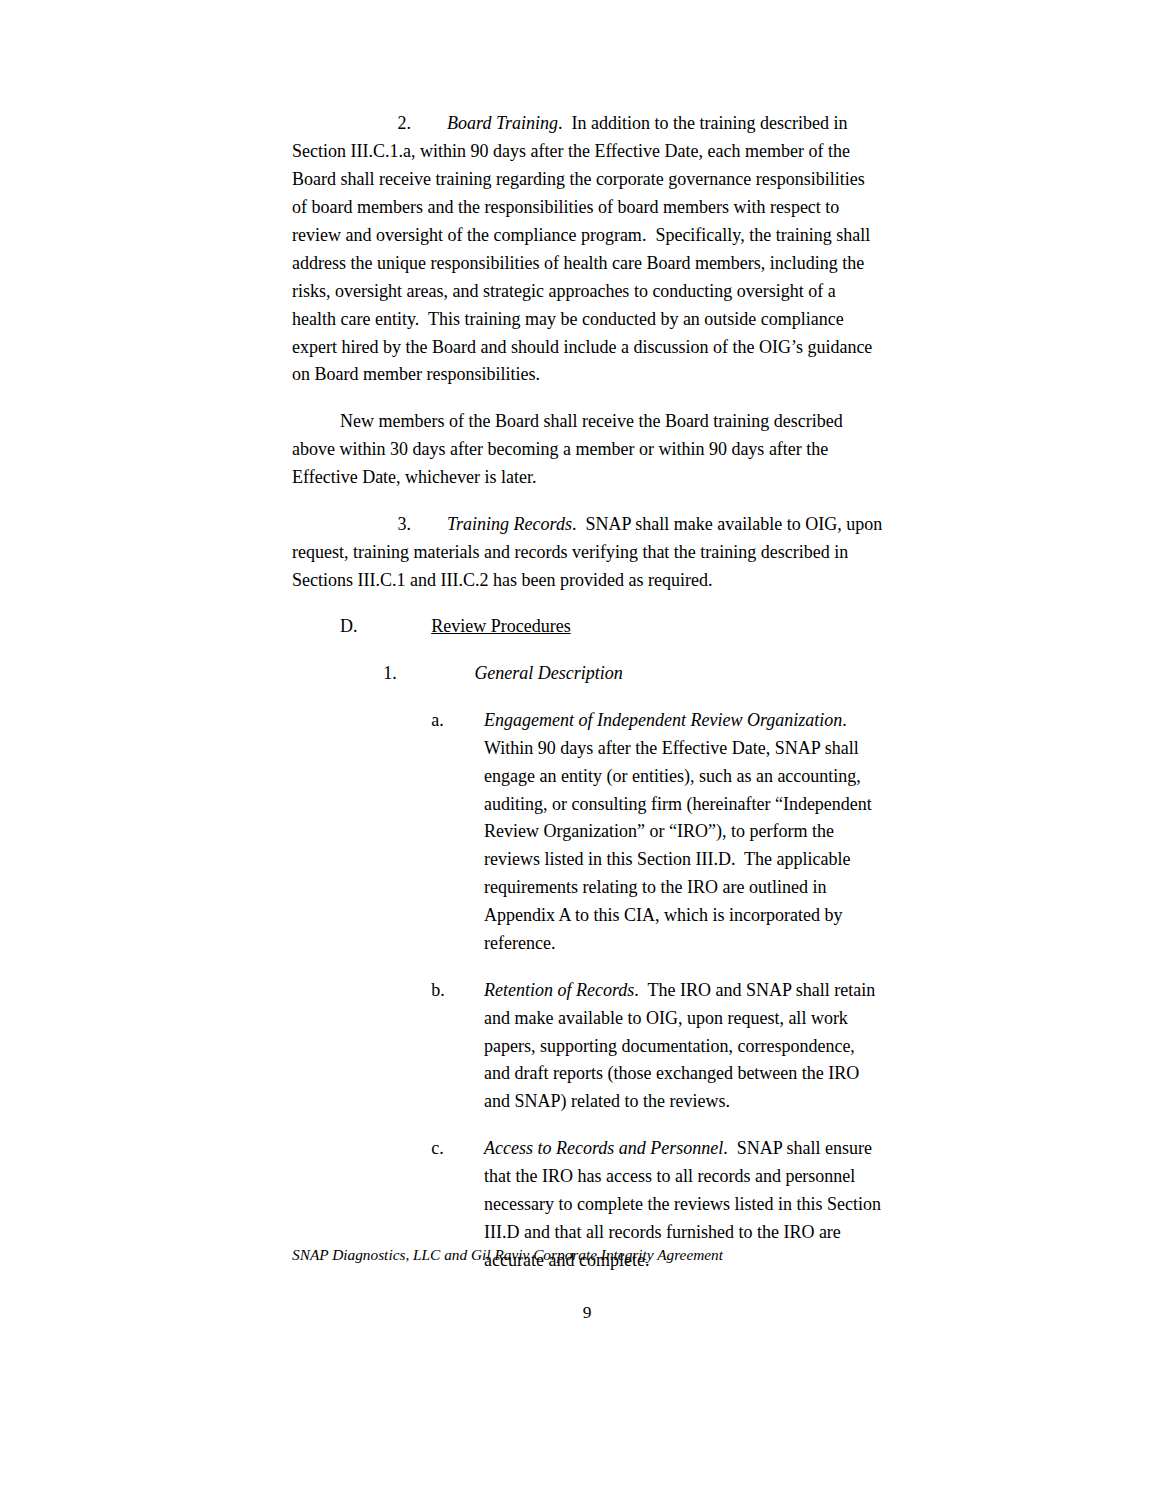2. Board Training. In addition to the training described in Section III.C.1.a, within 90 days after the Effective Date, each member of the Board shall receive training regarding the corporate governance responsibilities of board members and the responsibilities of board members with respect to review and oversight of the compliance program. Specifically, the training shall address the unique responsibilities of health care Board members, including the risks, oversight areas, and strategic approaches to conducting oversight of a health care entity. This training may be conducted by an outside compliance expert hired by the Board and should include a discussion of the OIG’s guidance on Board member responsibilities.
New members of the Board shall receive the Board training described above within 30 days after becoming a member or within 90 days after the Effective Date, whichever is later.
3. Training Records. SNAP shall make available to OIG, upon request, training materials and records verifying that the training described in Sections III.C.1 and III.C.2 has been provided as required.
| D. | Review Procedures |
| 1. | General Description |
| a. | Engagement of Independent Review Organization . Within 90 days after the Effective Date, SNAP shall engage an entity (or entities), such as an accounting, auditing, or consulting firm (hereinafter “Independent Review Organization” or “IRO”), to perform the reviews listed in this Section III.D. The applicable requirements relating to the IRO are outlined in Appendix A to this CIA, which is incorporated by reference. |
| b. | Retention of Records . The IRO and SNAP shall retain and make available to OIG, upon request, all work papers, supporting documentation, correspondence, and draft reports (those exchanged between the IRO and SNAP) related to the reviews. |
| c. | Access to Records and Personnel . SNAP shall ensure that the IRO has access to all records and personnel necessary to complete the reviews listed in this Section III.D and that all records furnished to the IRO are accurate and complete. |
SNAP Diagnostics, LLC and Gil Raviv Corporate Integrity Agreement
9